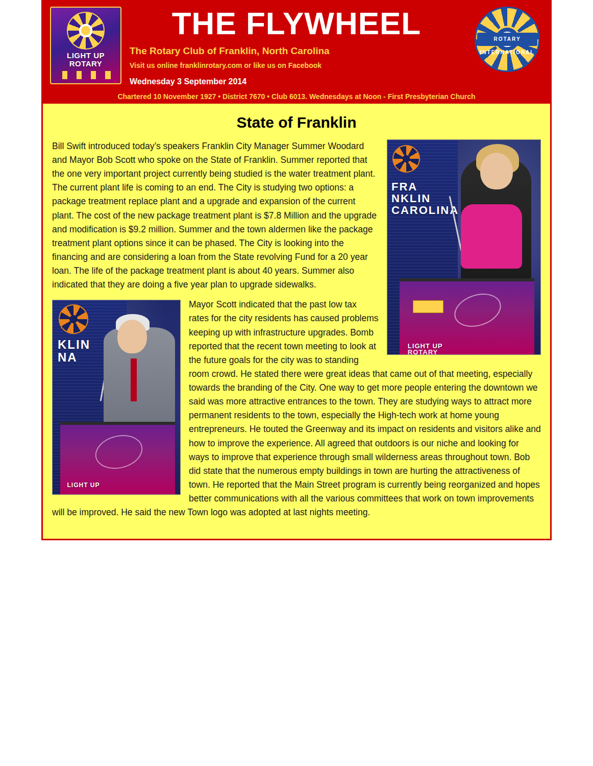LIGHT UP
ROTARY
THE FLYWHEEL
The Rotary Club of Franklin, North Carolina
Visit us online franklinrotary.com or like us on Facebook
Wednesday 3 September 2014
ROTARY INTERNATIONAL
Chartered 10 November 1927 • District 7670 • Club 6013. Wednesdays at Noon - First Presbyterian Church
State of Franklin
FRA
NKLIN
CAROLINA
LIGHT UP
ROTARY
Bill Swift introduced today’s speakers Franklin City Manager Summer Woodard and Mayor Bob Scott who spoke on the State of Franklin. Summer reported that the one very important project currently being studied is the water treatment plant. The current plant life is coming to an end. The City is studying two options: a package treatment replace plant and a upgrade and expansion of the current plant. The cost of the new package treatment plant is $7.8 Million and the upgrade and modification is $9.2 million. Summer and the town aldermen like the package treatment plant options since it can be phased. The City is looking into the financing and are considering a loan from the State revolving Fund for a 20 year loan. The life of the package treatment plant is about 40 years. Summer also indicated that they are doing a five year plan to upgrade sidewalks.
KLIN
NA
LIGHT UP
Mayor Scott indicated that the past low tax rates for the city residents has caused problems keeping up with infrastructure upgrades. Bomb reported that the recent town meeting to look at the future goals for the city was to standing room crowd. He stated there were great ideas that came out of that meeting, especially towards the branding of the City. One way to get more people entering the downtown we said was more attractive entrances to the town. They are studying ways to attract more permanent residents to the town, especially the High-tech work at home young entrepreneurs. He touted the Greenway and its impact on residents and visitors alike and how to improve the experience. All agreed that outdoors is our niche and looking for ways to improve that experience through small wilderness areas throughout town. Bob did state that the numerous empty buildings in town are hurting the attractiveness of town. He reported that the Main Street program is currently being reorganized and hopes better communications with all the various committees that work on town improvements will be improved. He said the new Town logo was adopted at last nights meeting.